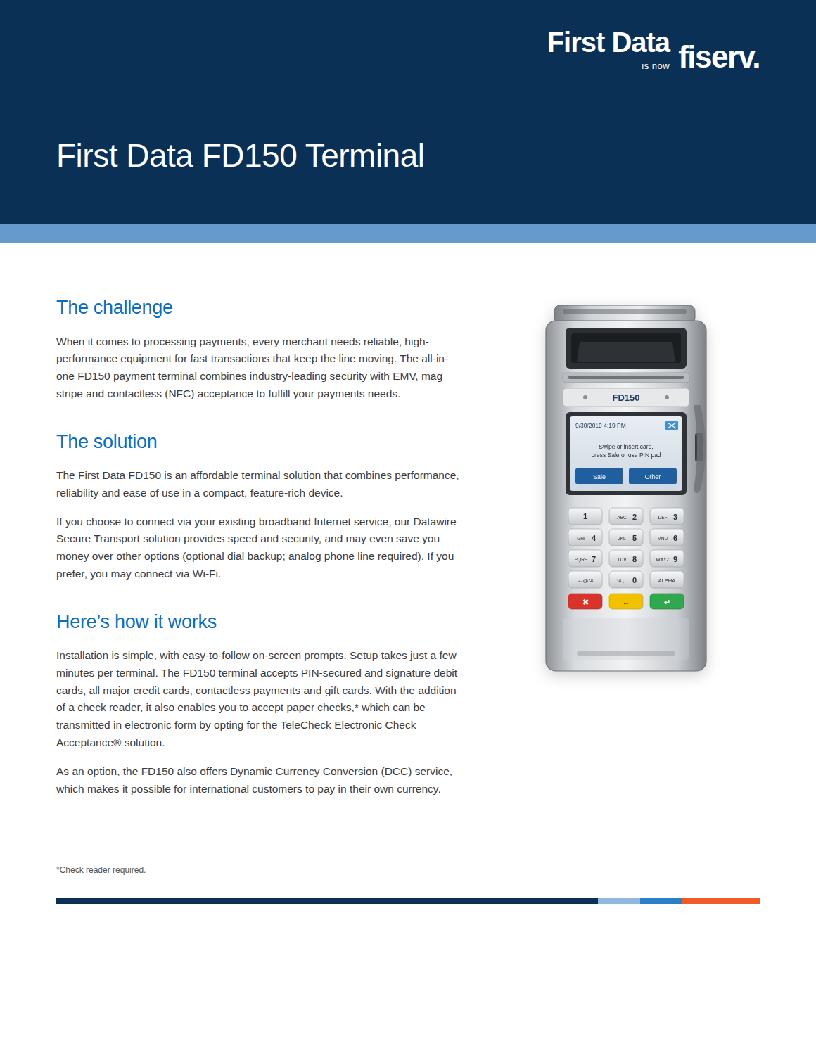First Data
is now
fiserv.
First Data FD150 Terminal
The challenge
When it comes to processing payments, every merchant needs reliable, high-performance equipment for fast transactions that keep the line moving. The all-in-one FD150 payment terminal combines industry-leading security with EMV, mag stripe and contactless (NFC) acceptance to fulfill your payments needs.
The solution
The First Data FD150 is an affordable terminal solution that combines performance, reliability and ease of use in a compact, feature-rich device.
If you choose to connect via your existing broadband Internet service, our Datawire Secure Transport solution provides speed and security, and may even save you money over other options (optional dial backup; analog phone line required). If you prefer, you may connect via Wi-Fi.
Here’s how it works
Installation is simple, with easy-to-follow on-screen prompts. Setup takes just a few minutes per terminal. The FD150 terminal accepts PIN-secured and signature debit cards, all major credit cards, contactless payments and gift cards. With the addition of a check reader, it also enables you to accept paper checks,* which can be transmitted in electronic form by opting for the TeleCheck Electronic Check Acceptance® solution.
As an option, the FD150 also offers Dynamic Currency Conversion (DCC) service, which makes it possible for international customers to pay in their own currency.
FD150 9/30/2019 4:19 PM Swipe or insert card, press Sale or use PIN pad Sale Other 1 ABC 2 DEF 3 GHI 4 JKL 5 MNO 6 PQRS 7 TUV 8 WXYZ 9 ←@/# *#., 0 ALPHA ✖ ← ↵
*Check reader required.